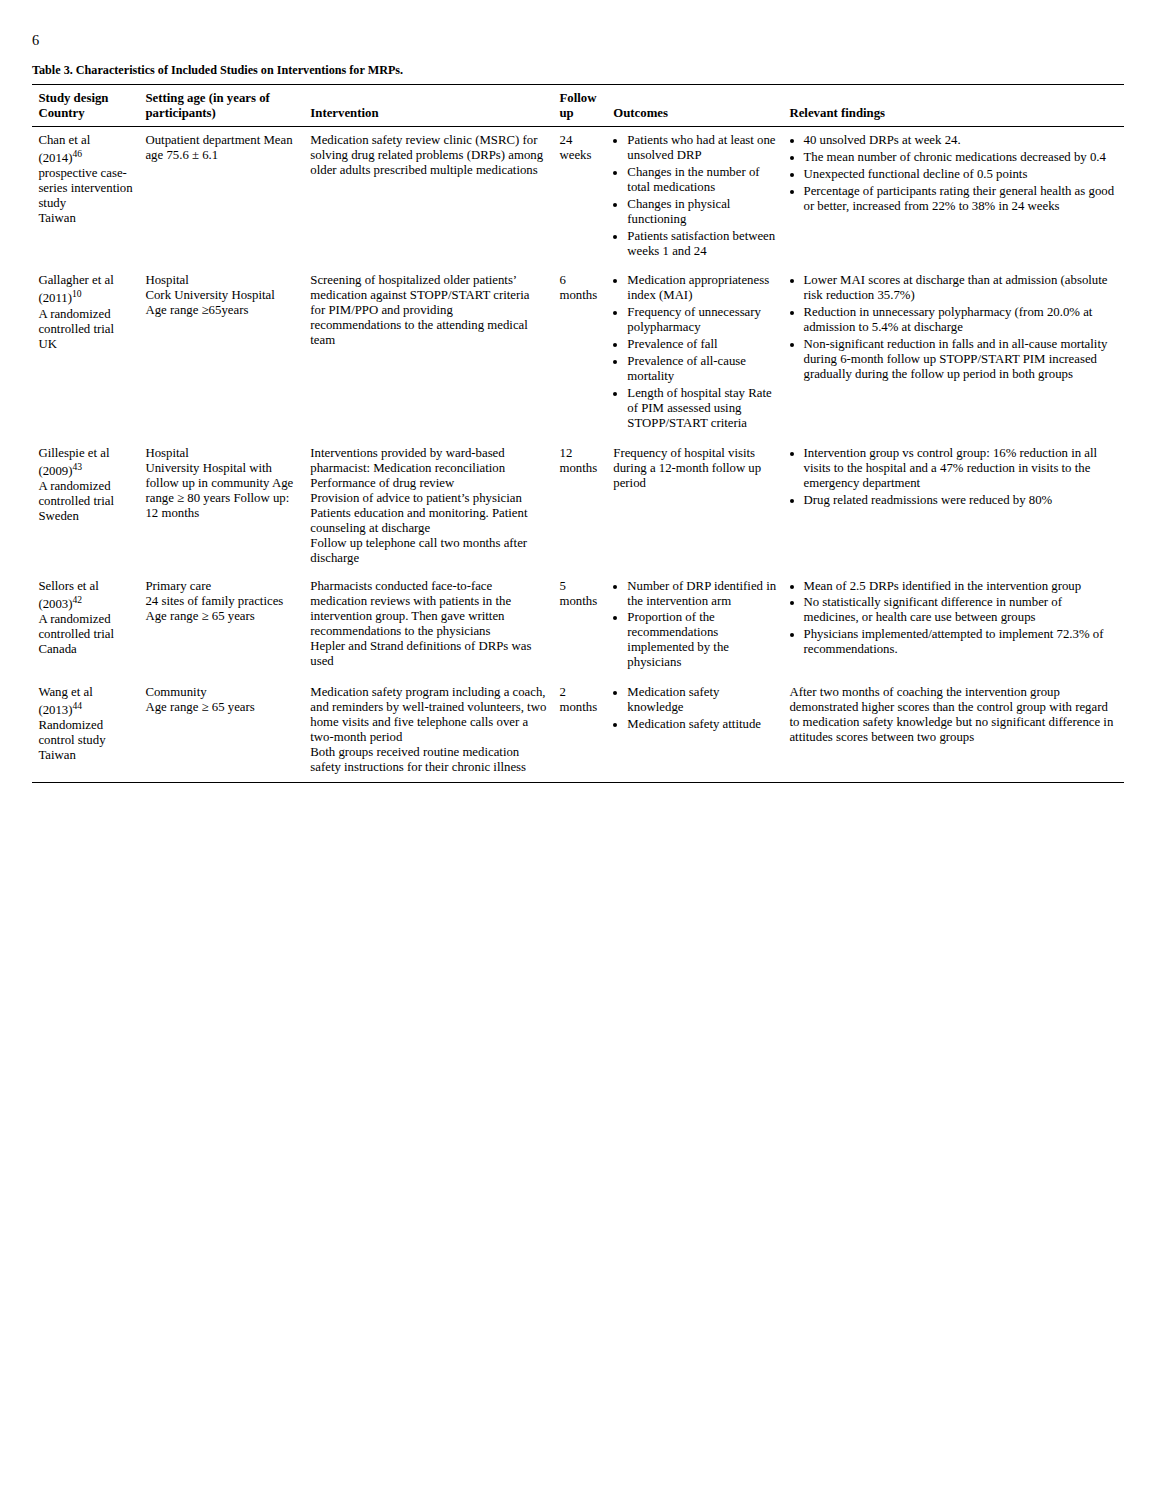6
Table 3. Characteristics of Included Studies on Interventions for MRPs.
| Study design Country | Setting age (in years of participants) | Intervention | Follow up | Outcomes | Relevant findings |
| --- | --- | --- | --- | --- | --- |
| Chan et al (2014) 46 prospective case-series intervention study Taiwan | Outpatient department Mean age 75.6 ± 6.1 | Medication safety review clinic (MSRC) for solving drug related problems (DRPs) among older adults prescribed multiple medications | 24 weeks | Patients who had at least one unsolved DRP Changes in the number of total medications Changes in physical functioning Patients satisfaction between weeks 1 and 24 | 40 unsolved DRPs at week 24. The mean number of chronic medications decreased by 0.4 Unexpected functional decline of 0.5 points Percentage of participants rating their general health as good or better, increased from 22% to 38% in 24 weeks |
| Gallagher et al (2011) 10 A randomized controlled trial UK | Hospital Cork University Hospital Age range ≥65years | Screening of hospitalized older patients’ medication against STOPP/START criteria for PIM/PPO and providing recommendations to the attending medical team | 6 months | Medication appropriateness index (MAI) Frequency of unnecessary polypharmacy Prevalence of fall Prevalence of all-cause mortality Length of hospital stay Rate of PIM assessed using STOPP/START criteria | Lower MAI scores at discharge than at admission (absolute risk reduction 35.7%) Reduction in unnecessary polypharmacy (from 20.0% at admission to 5.4% at discharge Non-significant reduction in falls and in all-cause mortality during 6-month follow up STOPP/START PIM increased gradually during the follow up period in both groups |
| Gillespie et al (2009) 43 A randomized controlled trial Sweden | Hospital University Hospital with follow up in community Age range ≥ 80 years Follow up: 12 months | Interventions provided by ward-based pharmacist: Medication reconciliation Performance of drug review Provision of advice to patient’s physician Patients education and monitoring. Patient counseling at discharge Follow up telephone call two months after discharge | 12 months | Frequency of hospital visits during a 12-month follow up period | Intervention group vs control group: 16% reduction in all visits to the hospital and a 47% reduction in visits to the emergency department Drug related readmissions were reduced by 80% |
| Sellors et al (2003) 42 A randomized controlled trial Canada | Primary care 24 sites of family practices Age range ≥ 65 years | Pharmacists conducted face-to-face medication reviews with patients in the intervention group. Then gave written recommendations to the physicians Hepler and Strand definitions of DRPs was used | 5 months | Number of DRP identified in the intervention arm Proportion of the recommendations implemented by the physicians | Mean of 2.5 DRPs identified in the intervention group No statistically significant difference in number of medicines, or health care use between groups Physicians implemented/attempted to implement 72.3% of recommendations. |
| Wang et al (2013) 44 Randomized control study Taiwan | Community Age range ≥ 65 years | Medication safety program including a coach, and reminders by well-trained volunteers, two home visits and five telephone calls over a two-month period Both groups received routine medication safety instructions for their chronic illness | 2 months | Medication safety knowledge Medication safety attitude | After two months of coaching the intervention group demonstrated higher scores than the control group with regard to medication safety knowledge but no significant difference in attitudes scores between two groups |